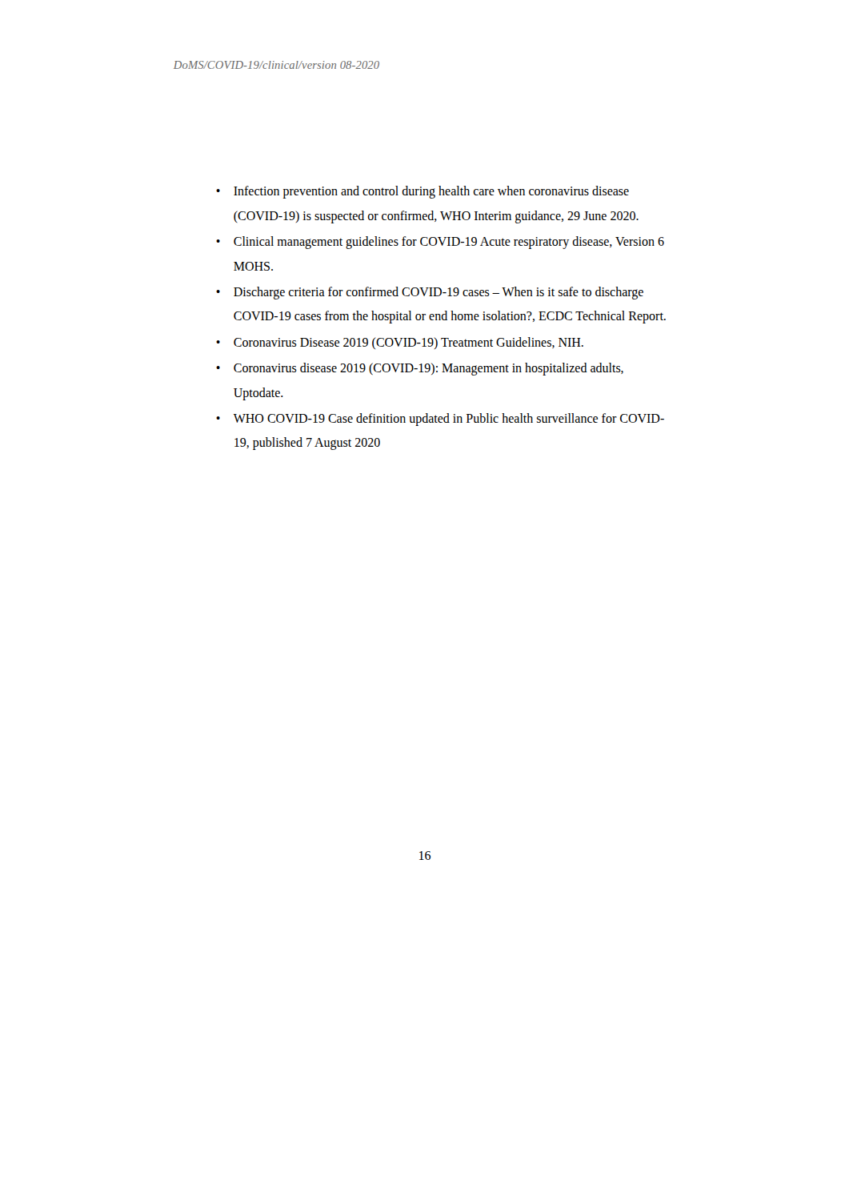DoMS/COVID-19/clinical/version 08-2020
Infection prevention and control during health care when coronavirus disease (COVID-19) is suspected or confirmed, WHO Interim guidance, 29 June 2020.
Clinical management guidelines for COVID-19 Acute respiratory disease, Version 6 MOHS.
Discharge criteria for confirmed COVID-19 cases – When is it safe to discharge COVID-19 cases from the hospital or end home isolation?, ECDC Technical Report.
Coronavirus Disease 2019 (COVID-19) Treatment Guidelines, NIH.
Coronavirus disease 2019 (COVID-19): Management in hospitalized adults, Uptodate.
WHO COVID-19 Case definition updated in Public health surveillance for COVID-19, published 7 August 2020
16